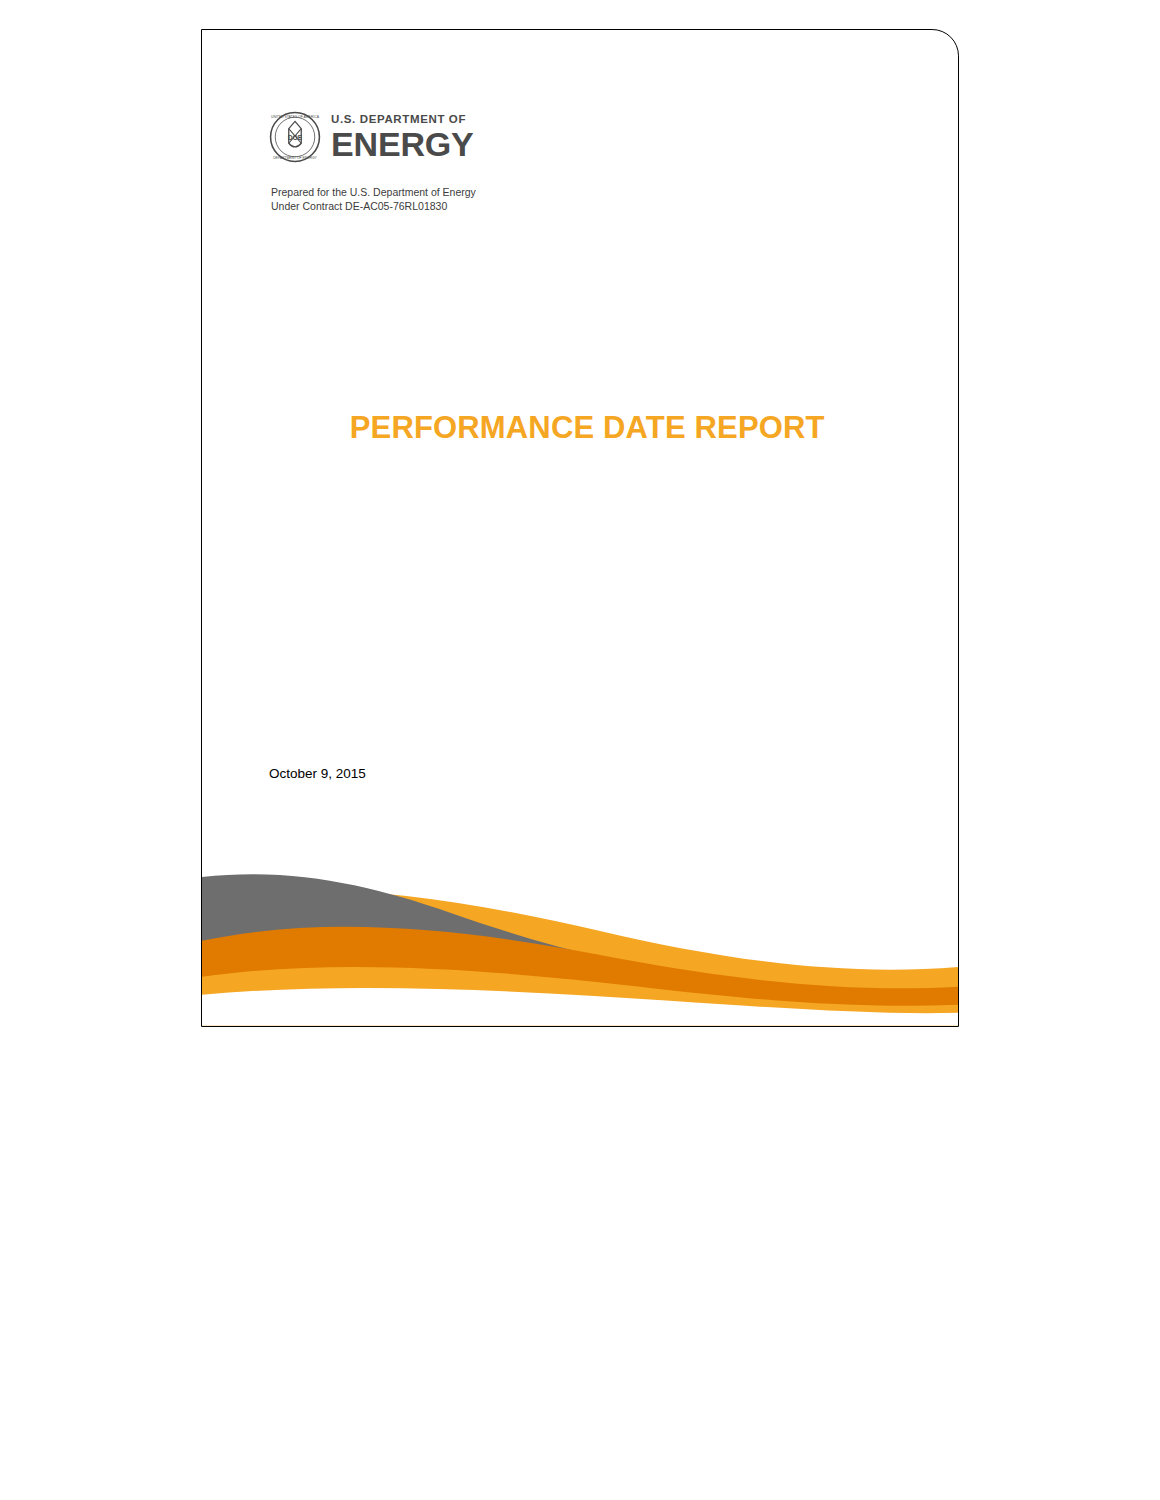DOE UNITED STATES OF AMERICA DEPARTMENT OF ENERGY
U.S. DEPARTMENT OF
ENERGY
Prepared for the U.S. Department of Energy
Under Contract DE-AC05-76RL01830
PERFORMANCE DATE REPORT
October 9, 2015